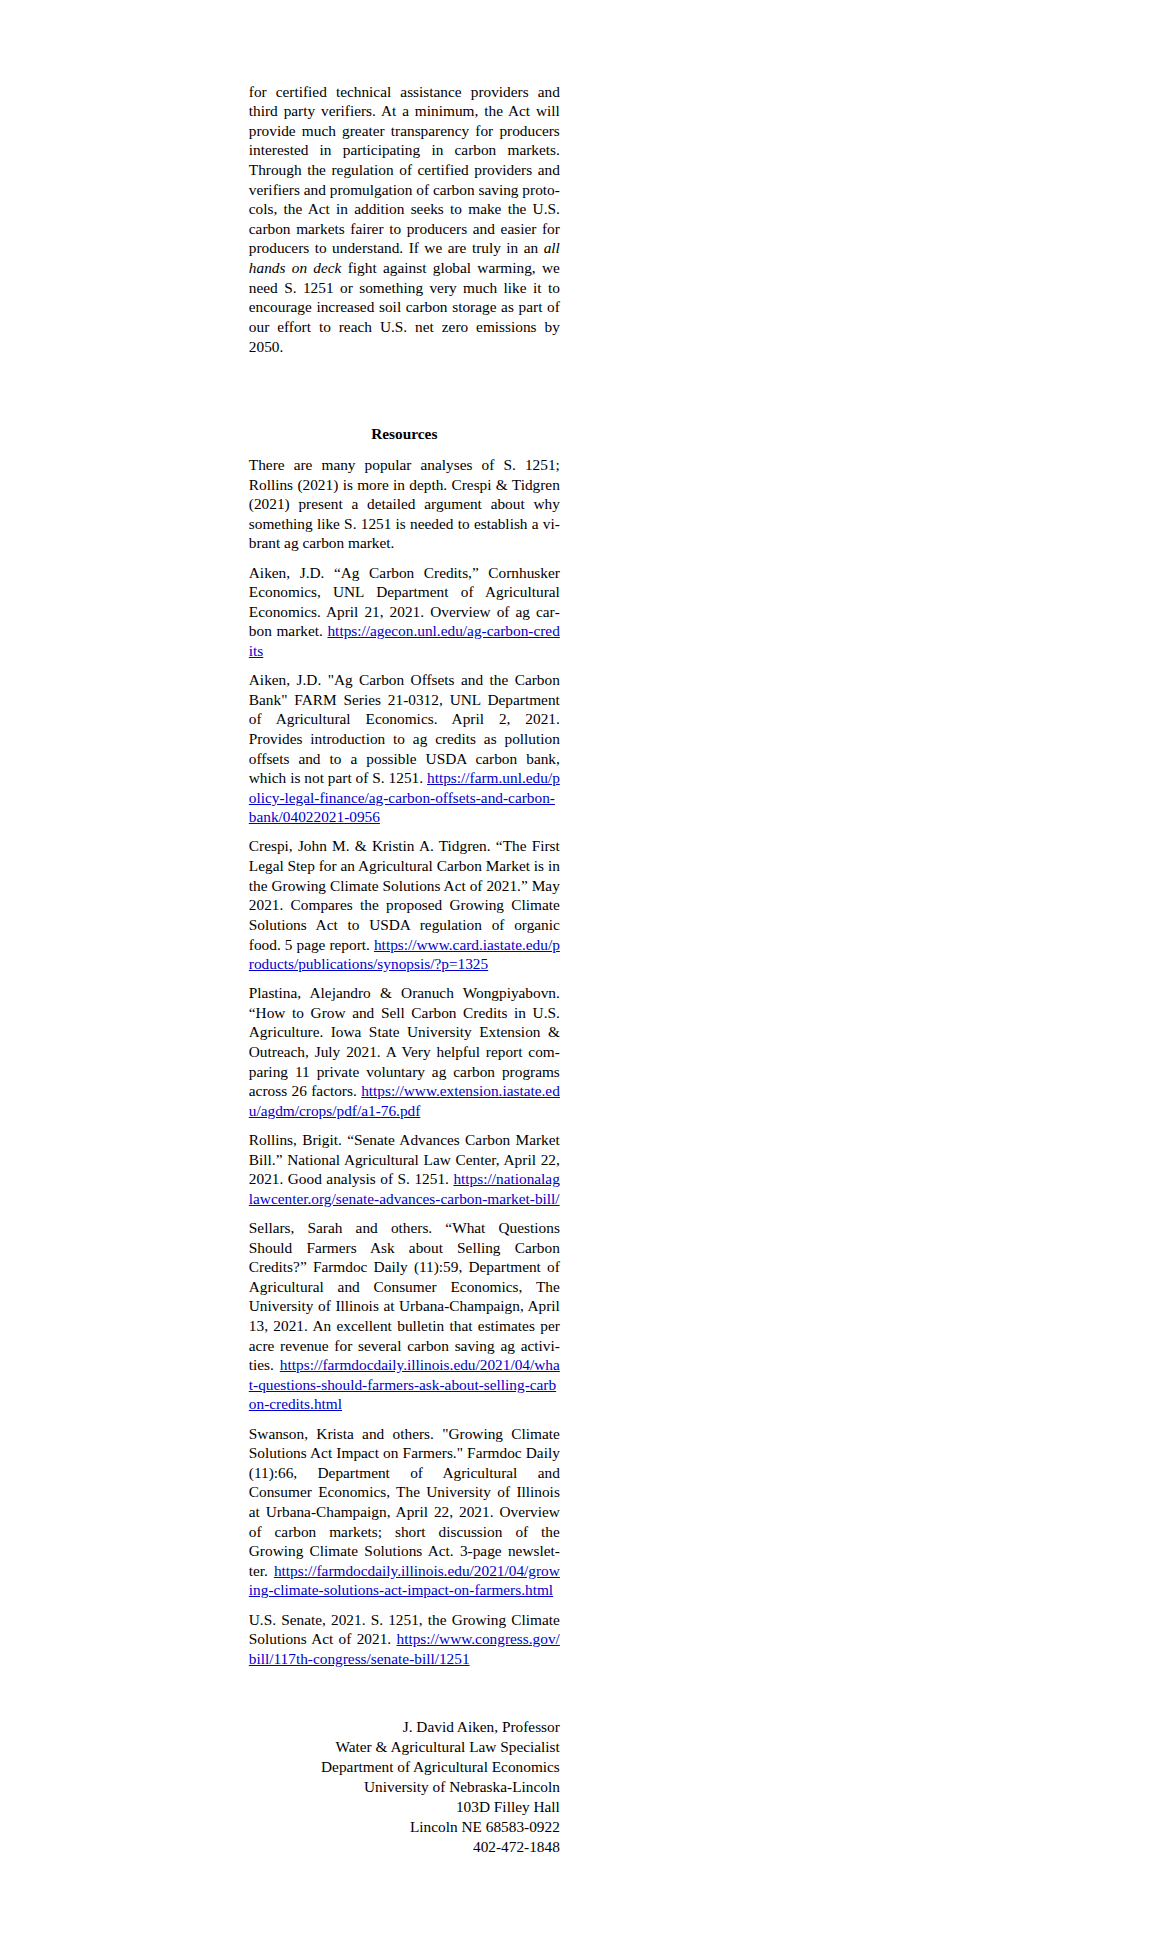for certified technical assistance providers and third party verifiers. At a minimum, the Act will provide much greater transparency for producers interested in participating in carbon markets. Through the regulation of certified providers and verifiers and promulgation of carbon saving protocols, the Act in addition seeks to make the U.S. carbon markets fairer to producers and easier for producers to understand. If we are truly in an all hands on deck fight against global warming, we need S. 1251 or something very much like it to encourage increased soil carbon storage as part of our effort to reach U.S. net zero emissions by 2050.
Resources
There are many popular analyses of S. 1251; Rollins (2021) is more in depth. Crespi & Tidgren (2021) present a detailed argument about why something like S. 1251 is needed to establish a vibrant ag carbon market.
Aiken, J.D. “Ag Carbon Credits,” Cornhusker Economics, UNL Department of Agricultural Economics. April 21, 2021. Overview of ag carbon market. https://agecon.unl.edu/ag-carbon-credits
Aiken, J.D. "Ag Carbon Offsets and the Carbon Bank" FARM Series 21-0312, UNL Department of Agricultural Economics. April 2, 2021. Provides introduction to ag credits as pollution offsets and to a possible USDA carbon bank, which is not part of S. 1251. https://farm.unl.edu/policy-legal-finance/ag-carbon-offsets-and-carbon-bank/04022021-0956
Crespi, John M. & Kristin A. Tidgren. “The First Legal Step for an Agricultural Carbon Market is in the Growing Climate Solutions Act of 2021.” May 2021. Compares the proposed Growing Climate Solutions Act to USDA regulation of organic food. 5 page report. https://www.card.iastate.edu/products/publications/synopsis/?p=1325
Plastina, Alejandro & Oranuch Wongpiyabovn. “How to Grow and Sell Carbon Credits in U.S. Agriculture. Iowa State University Extension & Outreach, July 2021. A Very helpful report comparing 11 private voluntary ag carbon programs across 26 factors. https://www.extension.iastate.edu/agdm/crops/pdf/a1-76.pdf
Rollins, Brigit. “Senate Advances Carbon Market Bill.” National Agricultural Law Center, April 22, 2021. Good analysis of S. 1251. https://nationalaglawcenter.org/senate-advances-carbon-market-bill/
Sellars, Sarah and others. “What Questions Should Farmers Ask about Selling Carbon Credits?” Farmdoc Daily (11):59, Department of Agricultural and Consumer Economics, The University of Illinois at Urbana-Champaign, April 13, 2021. An excellent bulletin that estimates per acre revenue for several carbon saving ag activities. https://farmdocdaily.illinois.edu/2021/04/what-questions-should-farmers-ask-about-selling-carbon-credits.html
Swanson, Krista and others. "Growing Climate Solutions Act Impact on Farmers." Farmdoc Daily (11):66, Department of Agricultural and Consumer Economics, The University of Illinois at Urbana-Champaign, April 22, 2021. Overview of carbon markets; short discussion of the Growing Climate Solutions Act. 3-page newsletter. https://farmdocdaily.illinois.edu/2021/04/growing-climate-solutions-act-impact-on-farmers.html
U.S. Senate, 2021. S. 1251, the Growing Climate Solutions Act of 2021. https://www.congress.gov/bill/117th-congress/senate-bill/1251
J. David Aiken, Professor
Water & Agricultural Law Specialist
Department of Agricultural Economics
University of Nebraska-Lincoln
103D Filley Hall
Lincoln NE 68583-0922
402-472-1848